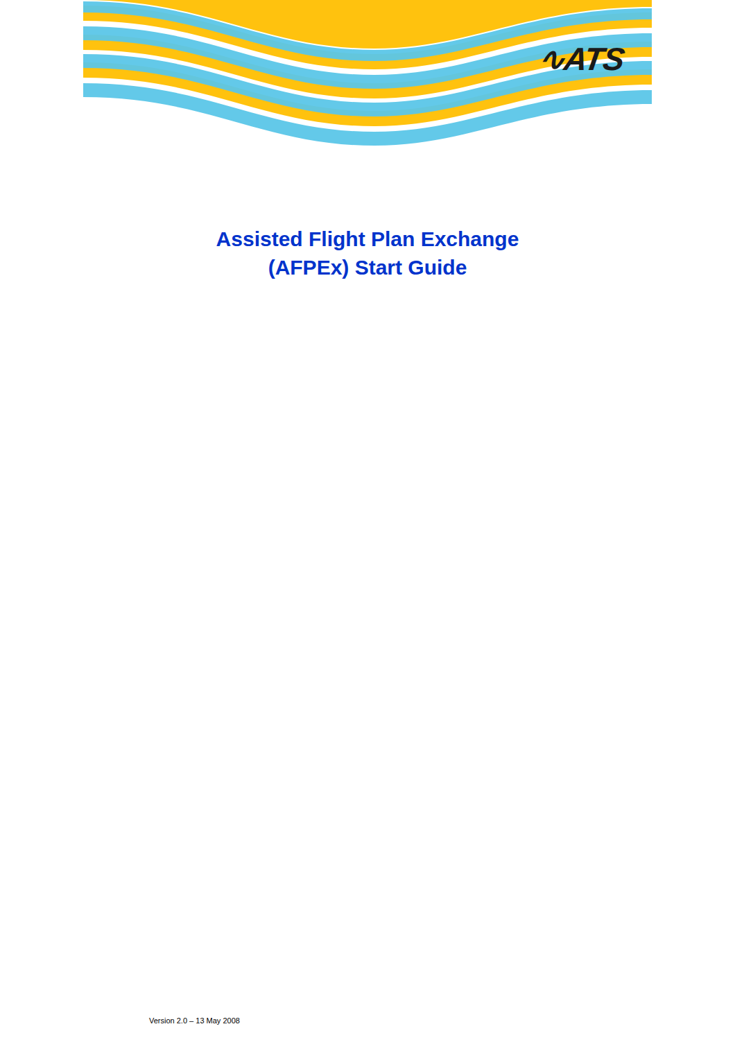∿ATS
Assisted Flight Plan Exchange
(AFPEx) Start Guide
Version 2.0 – 13 May 2008